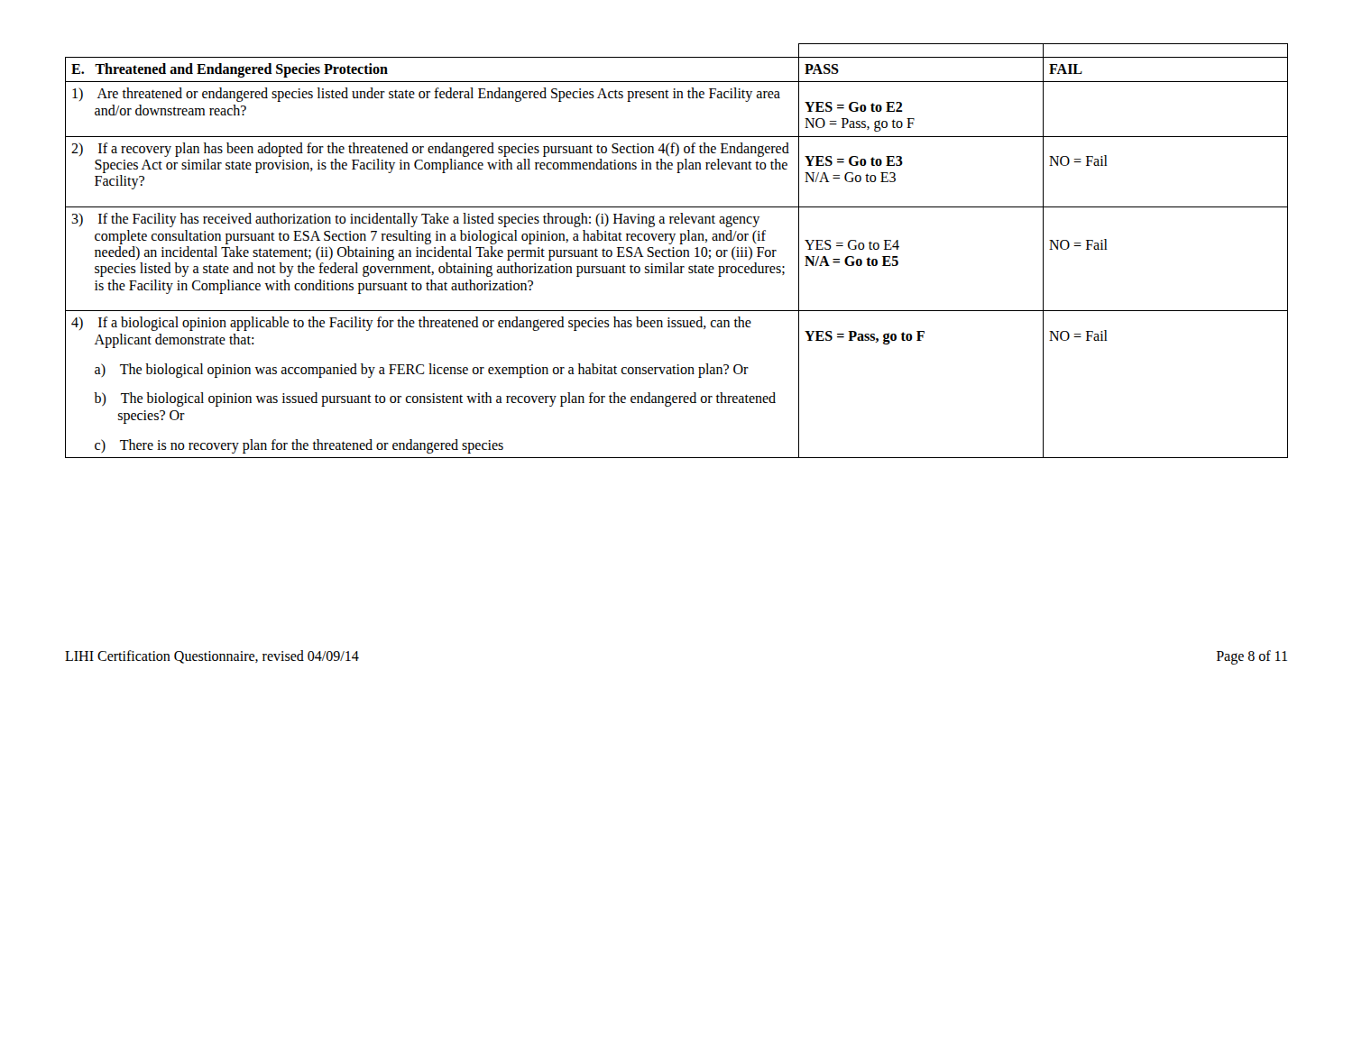| E. Threatened and Endangered Species Protection | PASS | FAIL |
| 1) Are threatened or endangered species listed under state or federal Endangered Species Acts present in the Facility area and/or downstream reach? | YES = Go to E2 NO = Pass, go to F | |
| 2) If a recovery plan has been adopted for the threatened or endangered species pursuant to Section 4(f) of the Endangered Species Act or similar state provision, is the Facility in Compliance with all recommendations in the plan relevant to the Facility? | YES = Go to E3 N/A = Go to E3 | NO = Fail |
| 3) If the Facility has received authorization to incidentally Take a listed species through: (i) Having a relevant agency complete consultation pursuant to ESA Section 7 resulting in a biological opinion, a habitat recovery plan, and/or (if needed) an incidental Take statement; (ii) Obtaining an incidental Take permit pursuant to ESA Section 10; or (iii) For species listed by a state and not by the federal government, obtaining authorization pursuant to similar state procedures; is the Facility in Compliance with conditions pursuant to that authorization? | YES = Go to E4 N/A = Go to E5 | NO = Fail |
| 4) If a biological opinion applicable to the Facility for the threatened or endangered species has been issued, can the Applicant demonstrate that: a) The biological opinion was accompanied by a FERC license or exemption or a habitat conservation plan? Or b) The biological opinion was issued pursuant to or consistent with a recovery plan for the endangered or threatened species? Or c) There is no recovery plan for the threatened or endangered species | YES = Pass, go to F | NO = Fail |
LIHI Certification Questionnaire, revised 04/09/14 Page 8 of 11